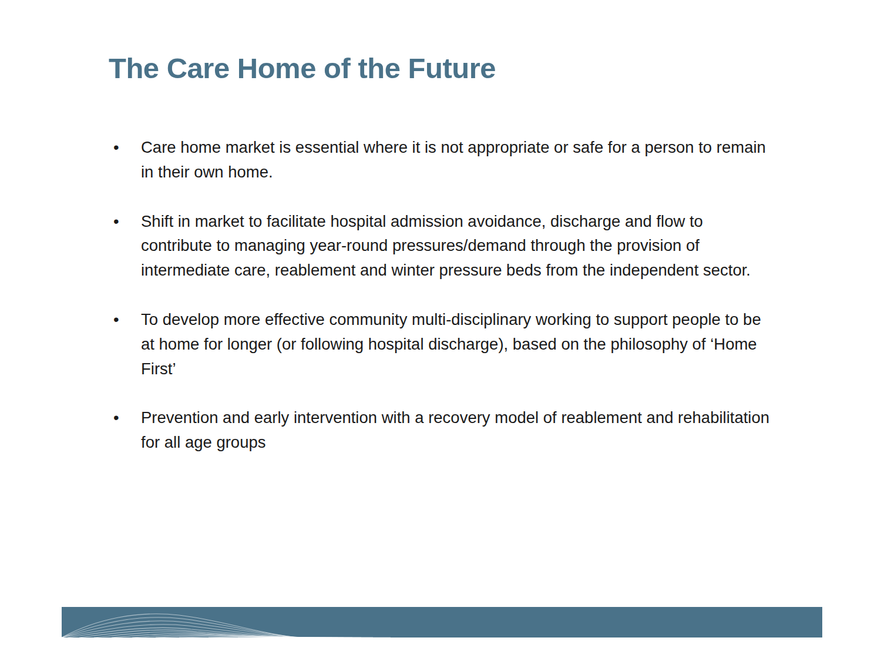The Care Home of the Future
Care home market is essential where it is not appropriate or safe for a person to remain in their own home.
Shift in market to facilitate hospital admission avoidance, discharge and flow to contribute to managing year-round pressures/demand through the provision of intermediate care, reablement and winter pressure beds from the independent sector.
To develop more effective community multi-disciplinary working to support people to be at home for longer (or following hospital discharge), based on the philosophy of ‘Home First’
Prevention and early intervention with a recovery model of reablement and rehabilitation for all age groups